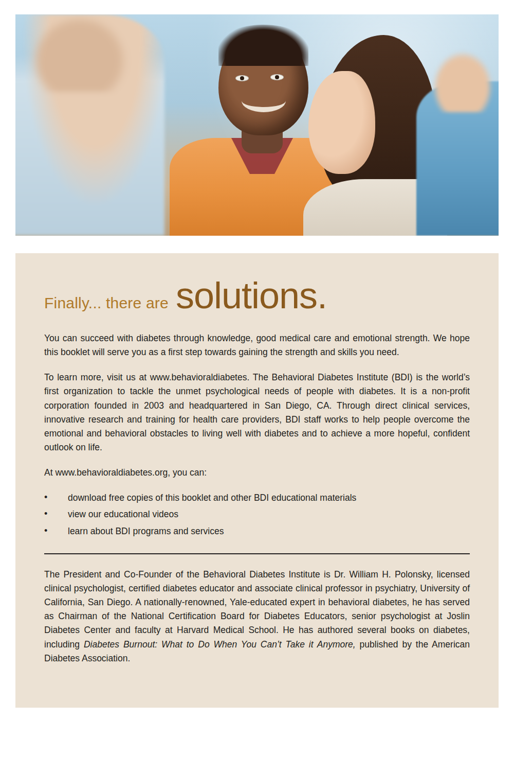Finally... there are solutions.
You can succeed with diabetes through knowledge, good medical care and emotional strength. We hope this booklet will serve you as a first step towards gaining the strength and skills you need.
To learn more, visit us at www.behavioraldiabetes. The Behavioral Diabetes Institute (BDI) is the world’s first organization to tackle the unmet psychological needs of people with diabetes. It is a non-profit corporation founded in 2003 and headquartered in San Diego, CA. Through direct clinical services, innovative research and training for health care providers, BDI staff works to help people overcome the emotional and behavioral obstacles to living well with diabetes and to achieve a more hopeful, confident outlook on life.
At www.behavioraldiabetes.org, you can:
download free copies of this booklet and other BDI educational materials
view our educational videos
learn about BDI programs and services
The President and Co-Founder of the Behavioral Diabetes Institute is Dr. William H. Polonsky, licensed clinical psychologist, certified diabetes educator and associate clinical professor in psychiatry, University of California, San Diego. A nationally-renowned, Yale-educated expert in behavioral diabetes, he has served as Chairman of the National Certification Board for Diabetes Educators, senior psychologist at Joslin Diabetes Center and faculty at Harvard Medical School. He has authored several books on diabetes, including Diabetes Burnout: What to Do When You Can’t Take it Anymore, published by the American Diabetes Association.